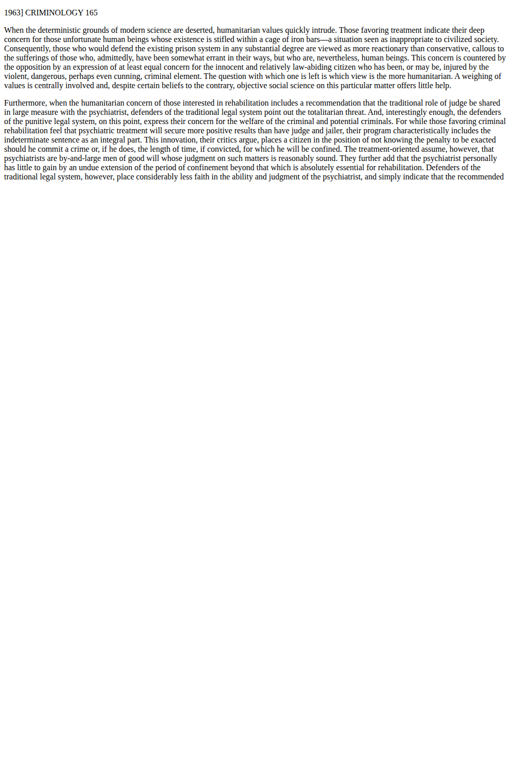1963] CRIMINOLOGY 165
When the deterministic grounds of modern science are deserted, humanitarian values quickly intrude. Those favoring treatment indicate their deep concern for those unfortunate human beings whose existence is stifled within a cage of iron bars—a situation seen as inappropriate to civilized society. Consequently, those who would defend the existing prison system in any substantial degree are viewed as more reactionary than conservative, callous to the sufferings of those who, admittedly, have been somewhat errant in their ways, but who are, nevertheless, human beings. This concern is countered by the opposition by an expression of at least equal concern for the innocent and relatively law-abiding citizen who has been, or may be, injured by the violent, dangerous, perhaps even cunning, criminal element. The question with which one is left is which view is the more humanitarian. A weighing of values is centrally involved and, despite certain beliefs to the contrary, objective social science on this particular matter offers little help.
Furthermore, when the humanitarian concern of those interested in rehabilitation includes a recommendation that the traditional role of judge be shared in large measure with the psychiatrist, defenders of the traditional legal system point out the totalitarian threat. And, interestingly enough, the defenders of the punitive legal system, on this point, express their concern for the welfare of the criminal and potential criminals. For while those favoring criminal rehabilitation feel that psychiatric treatment will secure more positive results than have judge and jailer, their program characteristically includes the indeterminate sentence as an integral part. This innovation, their critics argue, places a citizen in the position of not knowing the penalty to be exacted should he commit a crime or, if he does, the length of time, if convicted, for which he will be confined. The treatment-oriented assume, however, that psychiatrists are by-and-large men of good will whose judgment on such matters is reasonably sound. They further add that the psychiatrist personally has little to gain by an undue extension of the period of confinement beyond that which is absolutely essential for rehabilitation. Defenders of the traditional legal system, however, place considerably less faith in the ability and judgment of the psychiatrist, and simply indicate that the recommended